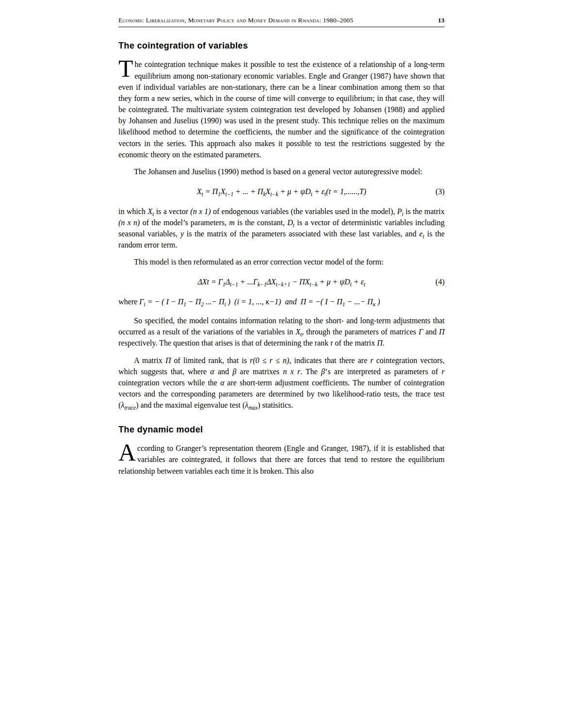Economic Liberalization, Monetary Policy and Money Demand in Rwanda: 1980–2005 13
The cointegration of variables
The cointegration technique makes it possible to test the existence of a relationship of a long-term equilibrium among non-stationary economic variables. Engle and Granger (1987) have shown that even if individual variables are non-stationary, there can be a linear combination among them so that they form a new series, which in the course of time will converge to equilibrium; in that case, they will be cointegrated. The multivariate system cointegration test developed by Johansen (1988) and applied by Johansen and Juselius (1990) was used in the present study. This technique relies on the maximum likelihood method to determine the coefficients, the number and the significance of the cointegration vectors in the series. This approach also makes it possible to test the restrictions suggested by the economic theory on the estimated parameters.
The Johansen and Juselius (1990) method is based on a general vector autoregressive model:
Xt = Π1Xt−1 + ... + ΠkXt−k + μ + ψDt + εt(t = 1,......,T) (3)
in which Xt is a vector (n x 1) of endogenous variables (the variables used in the model), Pi is the matrix (n x n) of the model’s parameters, m is the constant, Dt is a vector of deterministic variables including seasonal variables, y is the matrix of the parameters associated with these last variables, and et is the random error term.
This model is then reformulated as an error correction vector model of the form:
ΔXt = Γ1Δt−1 + ...Γk−1ΔXt−k+1 − ΠXt−k + μ + ψDt + εt (4)
where Γi = − ( I − Π1 − Π2 ...− Πi ) (i = 1, ..., κ−1) and Π = −( I − Π1 − ...− Πκ )
So specified, the model contains information relating to the short- and long-term adjustments that occurred as a result of the variations of the variables in Xt, through the parameters of matrices Γ and Π respectively. The question that arises is that of determining the rank r of the matrix Π.
A matrix Π of limited rank, that is r(0 ≤ r ≤ n), indicates that there are r cointegration vectors, which suggests that, where α and β are matrixes n x r. The β’s are interpreted as parameters of r cointegration vectors while the α are short-term adjustment coefficients. The number of cointegration vectors and the corresponding parameters are determined by two likelihood-ratio tests, the trace test (λtrace) and the maximal eigenvalue test (λmax) statisitics.
The dynamic model
According to Granger’s representation theorem (Engle and Granger, 1987), if it is established that variables are cointegrated, it follows that there are forces that tend to restore the equilibrium relationship between variables each time it is broken. This also